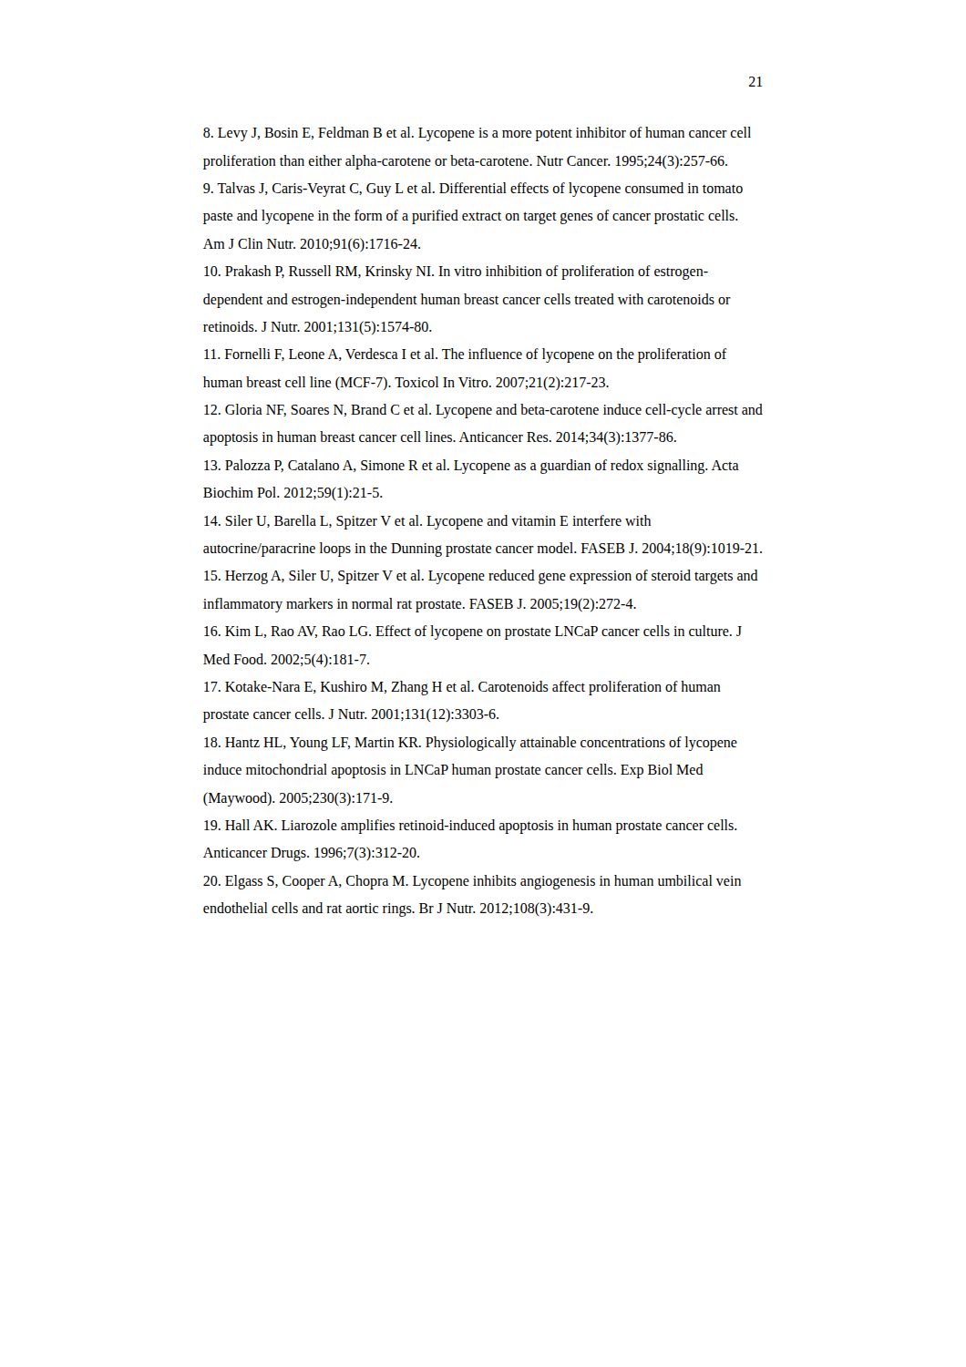21
8. Levy J, Bosin E, Feldman B et al. Lycopene is a more potent inhibitor of human cancer cell proliferation than either alpha-carotene or beta-carotene. Nutr Cancer. 1995;24(3):257-66.
9. Talvas J, Caris-Veyrat C, Guy L et al. Differential effects of lycopene consumed in tomato paste and lycopene in the form of a purified extract on target genes of cancer prostatic cells. Am J Clin Nutr. 2010;91(6):1716-24.
10. Prakash P, Russell RM, Krinsky NI. In vitro inhibition of proliferation of estrogen-dependent and estrogen-independent human breast cancer cells treated with carotenoids or retinoids. J Nutr. 2001;131(5):1574-80.
11. Fornelli F, Leone A, Verdesca I et al. The influence of lycopene on the proliferation of human breast cell line (MCF-7). Toxicol In Vitro. 2007;21(2):217-23.
12. Gloria NF, Soares N, Brand C et al. Lycopene and beta-carotene induce cell-cycle arrest and apoptosis in human breast cancer cell lines. Anticancer Res. 2014;34(3):1377-86.
13. Palozza P, Catalano A, Simone R et al. Lycopene as a guardian of redox signalling. Acta Biochim Pol. 2012;59(1):21-5.
14. Siler U, Barella L, Spitzer V et al. Lycopene and vitamin E interfere with autocrine/paracrine loops in the Dunning prostate cancer model. FASEB J. 2004;18(9):1019-21.
15. Herzog A, Siler U, Spitzer V et al. Lycopene reduced gene expression of steroid targets and inflammatory markers in normal rat prostate. FASEB J. 2005;19(2):272-4.
16. Kim L, Rao AV, Rao LG. Effect of lycopene on prostate LNCaP cancer cells in culture. J Med Food. 2002;5(4):181-7.
17. Kotake-Nara E, Kushiro M, Zhang H et al. Carotenoids affect proliferation of human prostate cancer cells. J Nutr. 2001;131(12):3303-6.
18. Hantz HL, Young LF, Martin KR. Physiologically attainable concentrations of lycopene induce mitochondrial apoptosis in LNCaP human prostate cancer cells. Exp Biol Med (Maywood). 2005;230(3):171-9.
19. Hall AK. Liarozole amplifies retinoid-induced apoptosis in human prostate cancer cells. Anticancer Drugs. 1996;7(3):312-20.
20. Elgass S, Cooper A, Chopra M. Lycopene inhibits angiogenesis in human umbilical vein endothelial cells and rat aortic rings. Br J Nutr. 2012;108(3):431-9.